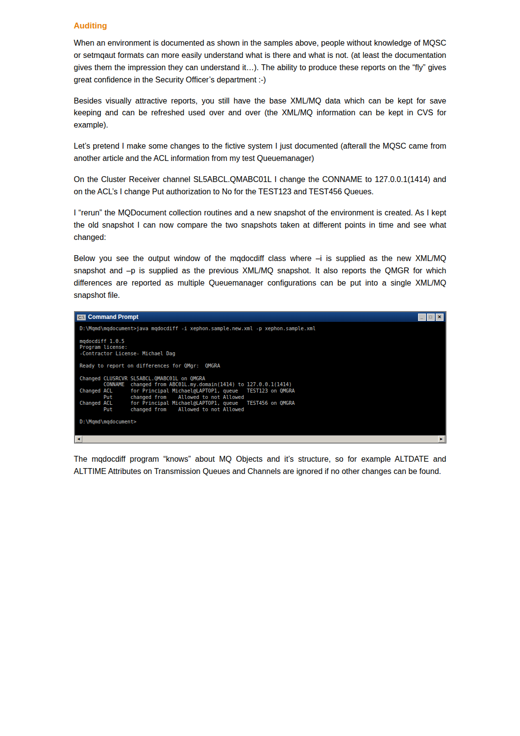Auditing
When an environment is documented as shown in the samples above, people without knowledge of MQSC or setmqaut formats can more easily understand what is there and what is not. (at least the documentation gives them the impression they can understand it…). The ability to produce these reports on the “fly” gives great confidence in the Security Officer’s department :-)
Besides visually attractive reports, you still have the base XML/MQ data which can be kept for save keeping and can be refreshed used over and over (the XML/MQ information can be kept in CVS for example).
Let’s pretend I make some changes to the fictive system I just documented (afterall the MQSC came from another article and the ACL information from my test Queuemanager)
On the Cluster Receiver channel SL5ABCL.QMABC01L I change the CONNAME to 127.0.0.1(1414) and on the ACL’s I change Put authorization to No for the TEST123 and TEST456 Queues.
I “rerun” the MQDocument collection routines and a new snapshot of the environment is created. As I kept the old snapshot I can now compare the two snapshots taken at different points in time and see what changed:
Below you see the output window of the mqdocdiff class where –i is supplied as the new XML/MQ snapshot and –p is supplied as the previous XML/MQ snapshot. It also reports the QMGR for which differences are reported as multiple Queuemanager configurations can be put into a single XML/MQ snapshot file.
C:\Command Prompt _□✕
D:\Mqmd\mqdocument>java mqdocdiff -i xephon.sample.new.xml -p xephon.sample.xml

mqdocdiff 1.0.5
Program license:
-Contractor License- Michael Dag

Ready to report on differences for QMgr:  QMGRA

Changed CLUSRCVR SL5ABCL.QMABC01L on QMGRA
        CONNAME  changed from ABC01L.my.domain(1414) to 127.0.0.1(1414)
Changed ACL      for Principal Michael@LAPTOP1, queue   TEST123 on QMGRA
        Put      changed from    Allowed to not Allowed
Changed ACL      for Principal Michael@LAPTOP1, queue   TEST456 on QMGRA
        Put      changed from    Allowed to not Allowed

D:\Mqmd\mqdocument>
◀▶
The mqdocdiff program “knows” about MQ Objects and it’s structure, so for example ALTDATE and ALTTIME Attributes on Transmission Queues and Channels are ignored if no other changes can be found.